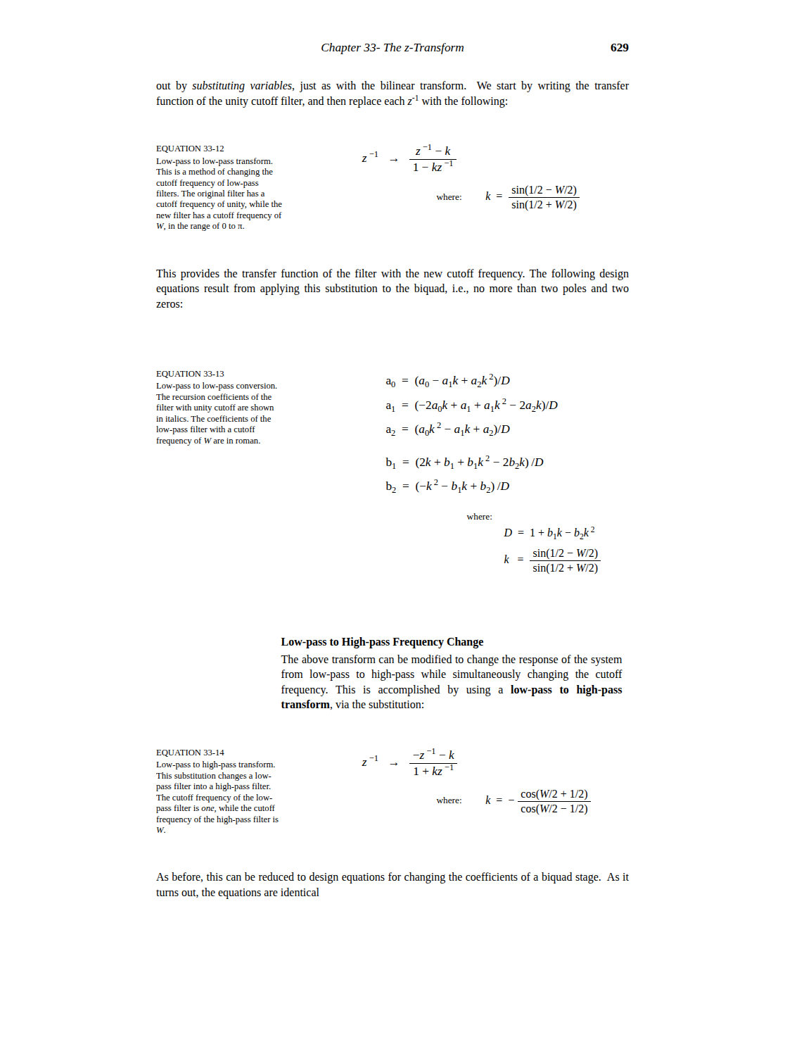Chapter 33- The z-Transform 629
out by substituting variables, just as with the bilinear transform. We start by writing the transfer function of the unity cutoff filter, and then replace each z-1 with the following:
EQUATION 33-12 Low-pass to low-pass transform. This is a method of changing the cutoff frequency of low-pass filters. The original filter has a cutoff frequency of unity, while the new filter has a cutoff frequency of W, in the range of 0 to π.
z −1 → z −1 − k 1 − kz −1
where: k = sin(1/2 − W/2) sin(1/2 + W/2)
This provides the transfer function of the filter with the new cutoff frequency. The following design equations result from applying this substitution to the biquad, i.e., no more than two poles and two zeros:
EQUATION 33-13 Low-pass to low-pass conversion. The recursion coefficients of the filter with unity cutoff are shown in italics. The coefficients of the low-pass filter with a cutoff frequency of W are in roman.
a0 = (a0 − a1k + a2k 2)/D
a1 = (−2a0k + a1 + a1k 2 − 2a2k)/D
a2 = (a0k 2 − a1k + a2)/D
b1 = (2k + b1 + b1k 2 − 2b2k) /D
b2 = (−k 2 − b1k + b2) /D
where:
D = 1 + b1k − b2k 2
k = sin(1/2 − W/2) sin(1/2 + W/2)
Low-pass to High-pass Frequency Change
The above transform can be modified to change the response of the system from low-pass to high-pass while simultaneously changing the cutoff frequency. This is accomplished by using a low-pass to high-pass transform, via the substitution:
EQUATION 33-14 Low-pass to high-pass transform. This substitution changes a low-pass filter into a high-pass filter. The cutoff frequency of the low-pass filter is one, while the cutoff frequency of the high-pass filter is W.
z −1 → −z −1 − k 1 + kz −1
where: k = − cos(W/2 + 1/2) cos(W/2 − 1/2)
As before, this can be reduced to design equations for changing the coefficients of a biquad stage. As it turns out, the equations are identical